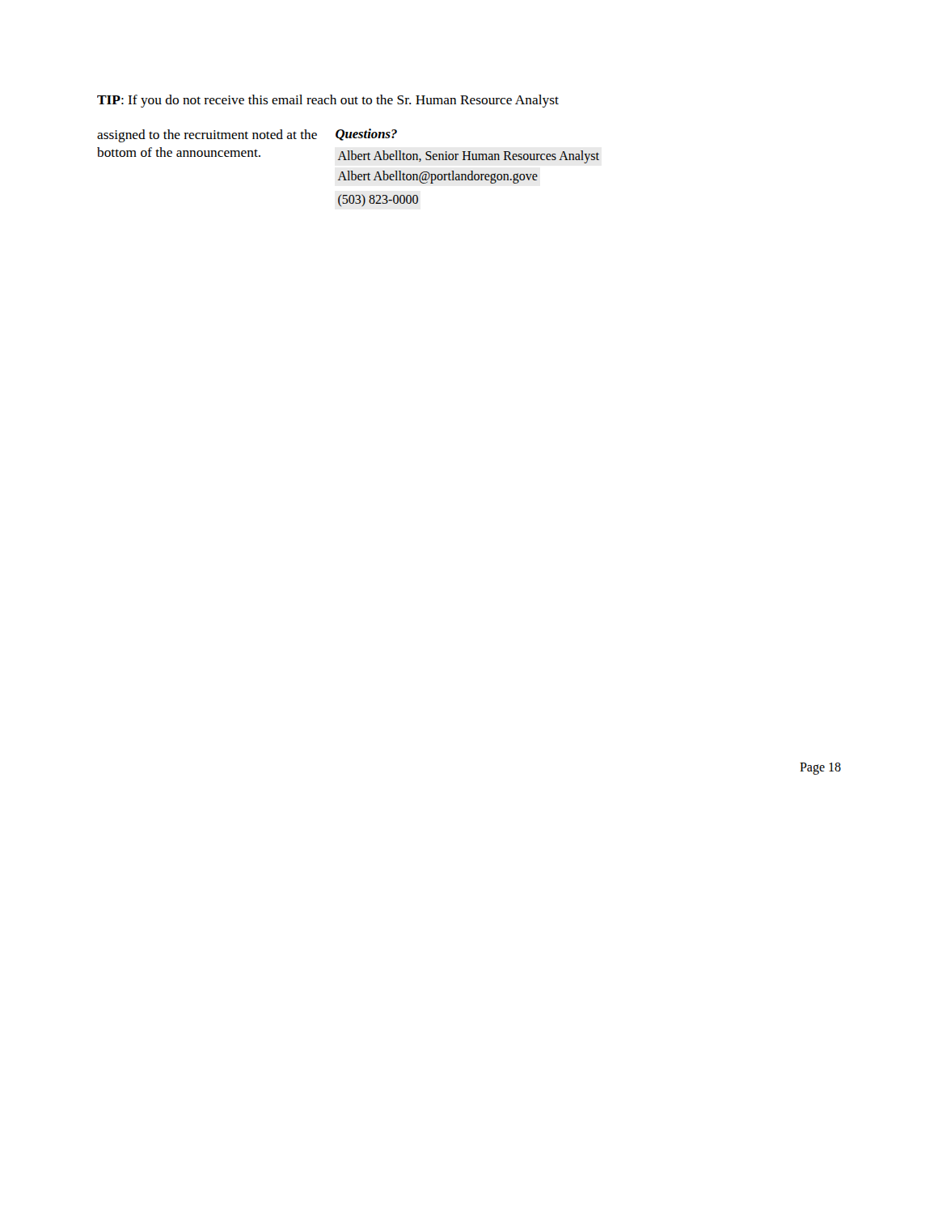TIP: If you do not receive this email reach out to the Sr. Human Resource Analyst
assigned to the recruitment noted at the bottom of the announcement.
Questions?
Albert Abellton, Senior Human Resources Analyst
Albert Abellton@portlandoregon.gove
(503) 823-0000
Page 18